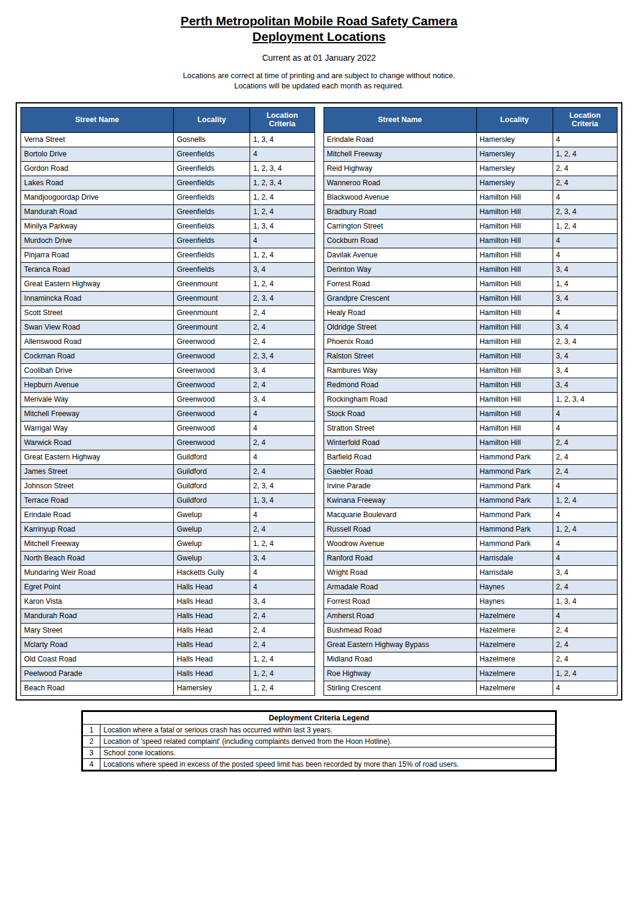Perth Metropolitan Mobile Road Safety Camera
Deployment Locations
Current as at 01 January 2022
Locations are correct at time of printing and are subject to change without notice.
Locations will be updated each month as required.
| Street Name | Locality | Location Criteria |
| --- | --- | --- |
| Verna Street | Gosnells | 1, 3, 4 |
| Bortolo Drive | Greenfields | 4 |
| Gordon Road | Greenfields | 1, 2, 3, 4 |
| Lakes Road | Greenfields | 1, 2, 3, 4 |
| Mandjoogoordap Drive | Greenfields | 1, 2, 4 |
| Mandurah Road | Greenfields | 1, 2, 4 |
| Minilya Parkway | Greenfields | 1, 3, 4 |
| Murdoch Drive | Greenfields | 4 |
| Pinjarra Road | Greenfields | 1, 2, 4 |
| Teranca Road | Greenfields | 3, 4 |
| Great Eastern Highway | Greenmount | 1, 2, 4 |
| Innamincka Road | Greenmount | 2, 3, 4 |
| Scott Street | Greenmount | 2, 4 |
| Swan View Road | Greenmount | 2, 4 |
| Allenswood Road | Greenwood | 2, 4 |
| Cockman Road | Greenwood | 2, 3, 4 |
| Coolibah Drive | Greenwood | 3, 4 |
| Hepburn Avenue | Greenwood | 2, 4 |
| Merivale Way | Greenwood | 3, 4 |
| Mitchell Freeway | Greenwood | 4 |
| Warrigal Way | Greenwood | 4 |
| Warwick Road | Greenwood | 2, 4 |
| Great Eastern Highway | Guildford | 4 |
| James Street | Guildford | 2, 4 |
| Johnson Street | Guildford | 2, 3, 4 |
| Terrace Road | Guildford | 1, 3, 4 |
| Erindale Road | Gwelup | 4 |
| Karrinyup Road | Gwelup | 2, 4 |
| Mitchell Freeway | Gwelup | 1, 2, 4 |
| North Beach Road | Gwelup | 3, 4 |
| Mundaring Weir Road | Hacketts Gully | 4 |
| Egret Point | Halls Head | 4 |
| Karon Vista | Halls Head | 3, 4 |
| Mandurah Road | Halls Head | 2, 4 |
| Mary Street | Halls Head | 2, 4 |
| Mclarty Road | Halls Head | 2, 4 |
| Old Coast Road | Halls Head | 1, 2, 4 |
| Peelwood Parade | Halls Head | 1, 2, 4 |
| Beach Road | Hamersley | 1, 2, 4 |
| Street Name | Locality | Location Criteria |
| --- | --- | --- |
| Erindale Road | Hamersley | 4 |
| Mitchell Freeway | Hamersley | 1, 2, 4 |
| Reid Highway | Hamersley | 2, 4 |
| Wanneroo Road | Hamersley | 2, 4 |
| Blackwood Avenue | Hamilton Hill | 4 |
| Bradbury Road | Hamilton Hill | 2, 3, 4 |
| Carrington Street | Hamilton Hill | 1, 2, 4 |
| Cockburn Road | Hamilton Hill | 4 |
| Davilak Avenue | Hamilton Hill | 4 |
| Derinton Way | Hamilton Hill | 3, 4 |
| Forrest Road | Hamilton Hill | 1, 4 |
| Grandpre Crescent | Hamilton Hill | 3, 4 |
| Healy Road | Hamilton Hill | 4 |
| Oldridge Street | Hamilton Hill | 3, 4 |
| Phoenix Road | Hamilton Hill | 2, 3, 4 |
| Ralston Street | Hamilton Hill | 3, 4 |
| Rambures Way | Hamilton Hill | 3, 4 |
| Redmond Road | Hamilton Hill | 3, 4 |
| Rockingham Road | Hamilton Hill | 1, 2, 3, 4 |
| Stock Road | Hamilton Hill | 4 |
| Stratton Street | Hamilton Hill | 4 |
| Winterfold Road | Hamilton Hill | 2, 4 |
| Barfield Road | Hammond Park | 2, 4 |
| Gaebler Road | Hammond Park | 2, 4 |
| Irvine Parade | Hammond Park | 4 |
| Kwinana Freeway | Hammond Park | 1, 2, 4 |
| Macquarie Boulevard | Hammond Park | 4 |
| Russell Road | Hammond Park | 1, 2, 4 |
| Woodrow Avenue | Hammond Park | 4 |
| Ranford Road | Harrisdale | 4 |
| Wright Road | Harrisdale | 3, 4 |
| Armadale Road | Haynes | 2, 4 |
| Forrest Road | Haynes | 1, 3, 4 |
| Amherst Road | Hazelmere | 4 |
| Bushmead Road | Hazelmere | 2, 4 |
| Great Eastern Highway Bypass | Hazelmere | 2, 4 |
| Midland Road | Hazelmere | 2, 4 |
| Roe Highway | Hazelmere | 1, 2, 4 |
| Stirling Crescent | Hazelmere | 4 |
| Deployment Criteria Legend |
| 1 | Location where a fatal or serious crash has occurred within last 3 years. |
| 2 | Location of 'speed related complaint' (including complaints derived from the Hoon Hotline). |
| 3 | School zone locations. |
| 4 | Locations where speed in excess of the posted speed limit has been recorded by more than 15% of road users. |